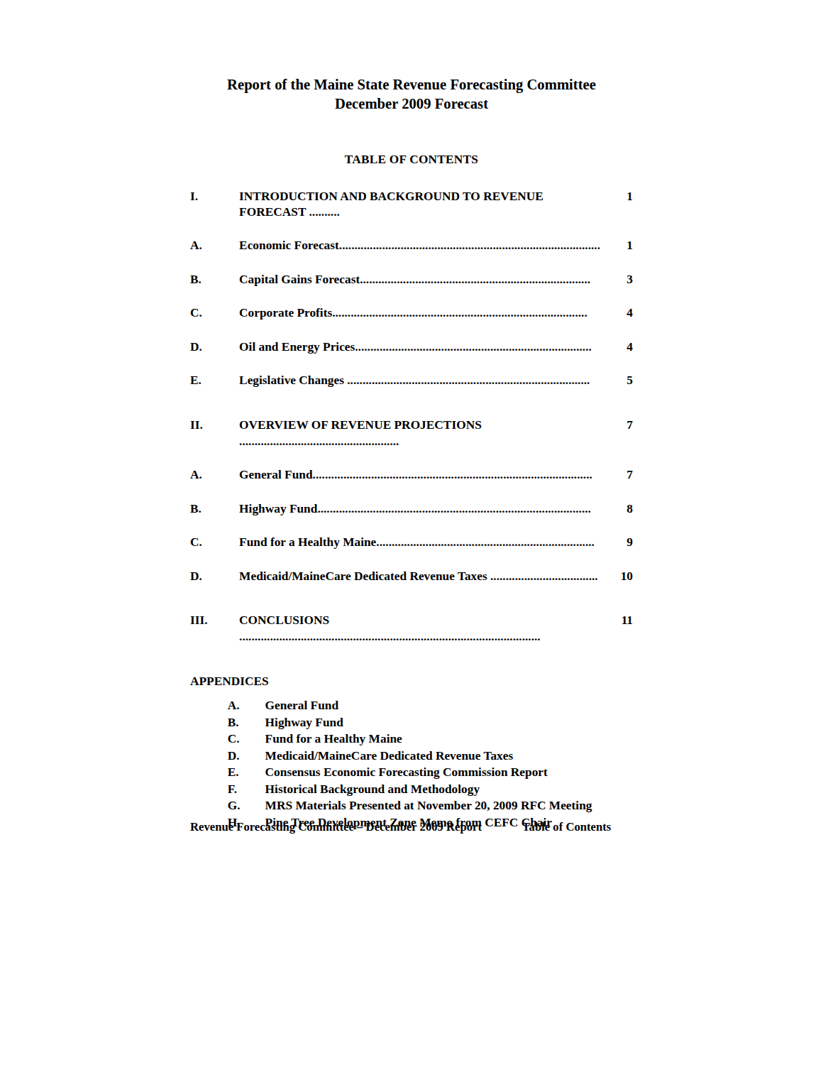Report of the Maine State Revenue Forecasting Committee
December 2009 Forecast
TABLE OF CONTENTS
| I. | INTRODUCTION AND BACKGROUND TO REVENUE FORECAST .......... | 1 |
| A. | Economic Forecast ..................................................................................... | 1 |
| B. | Capital Gains Forecast ........................................................................... | 3 |
| C. | Corporate Profits ................................................................................... | 4 |
| D. | Oil and Energy Prices ............................................................................. | 4 |
| E. | Legislative Changes ............................................................................... | 5 |
| II. | OVERVIEW OF REVENUE PROJECTIONS .................................................... | 7 |
| A. | General Fund ........................................................................................... | 7 |
| B. | Highway Fund ......................................................................................... | 8 |
| C. | Fund for a Healthy Maine ....................................................................... | 9 |
| D. | Medicaid/MaineCare Dedicated Revenue Taxes ................................... | 10 |
| III. | CONCLUSIONS .................................................................................................. | 11 |
APPENDICES
| A. | General Fund |
| B. | Highway Fund |
| C. | Fund for a Healthy Maine |
| D. | Medicaid/MaineCare Dedicated Revenue Taxes |
| E. | Consensus Economic Forecasting Commission Report |
| F. | Historical Background and Methodology |
| G. | MRS Materials Presented at November 20, 2009 RFC Meeting |
| H. | Pine Tree Development Zone Memo from CEFC Chair |
Revenue Forecasting Committee – December 2009 Report Table of Contents